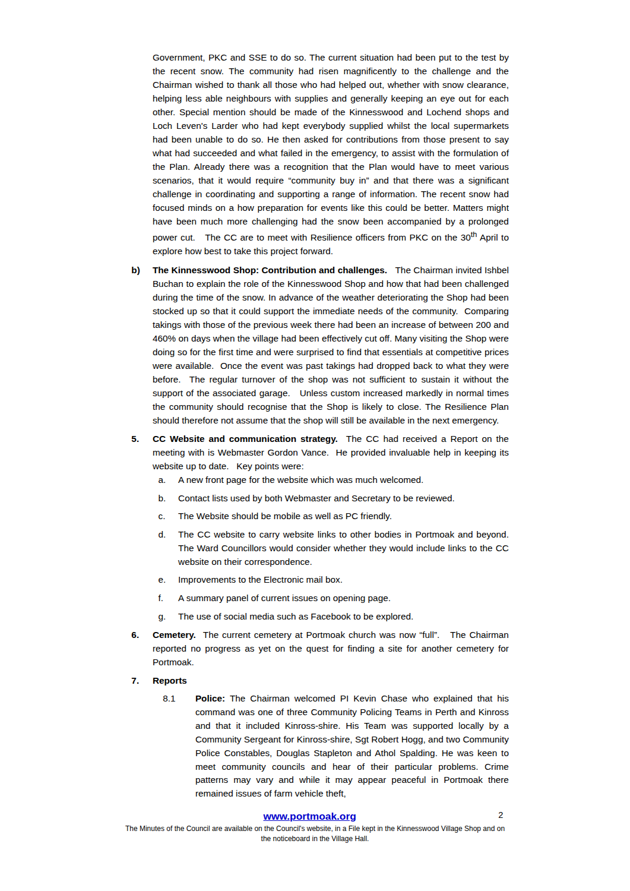Government, PKC and SSE to do so. The current situation had been put to the test by the recent snow. The community had risen magnificently to the challenge and the Chairman wished to thank all those who had helped out, whether with snow clearance, helping less able neighbours with supplies and generally keeping an eye out for each other. Special mention should be made of the Kinnesswood and Lochend shops and Loch Leven's Larder who had kept everybody supplied whilst the local supermarkets had been unable to do so. He then asked for contributions from those present to say what had succeeded and what failed in the emergency, to assist with the formulation of the Plan. Already there was a recognition that the Plan would have to meet various scenarios, that it would require “community buy in” and that there was a significant challenge in coordinating and supporting a range of information. The recent snow had focused minds on a how preparation for events like this could be better. Matters might have been much more challenging had the snow been accompanied by a prolonged power cut. The CC are to meet with Resilience officers from PKC on the 30th April to explore how best to take this project forward.
The Kinnesswood Shop: Contribution and challenges. The Chairman invited Ishbel Buchan to explain the role of the Kinnesswood Shop and how that had been challenged during the time of the snow. In advance of the weather deteriorating the Shop had been stocked up so that it could support the immediate needs of the community. Comparing takings with those of the previous week there had been an increase of between 200 and 460% on days when the village had been effectively cut off. Many visiting the Shop were doing so for the first time and were surprised to find that essentials at competitive prices were available. Once the event was past takings had dropped back to what they were before. The regular turnover of the shop was not sufficient to sustain it without the support of the associated garage. Unless custom increased markedly in normal times the community should recognise that the Shop is likely to close. The Resilience Plan should therefore not assume that the shop will still be available in the next emergency.
CC Website and communication strategy. The CC had received a Report on the meeting with is Webmaster Gordon Vance. He provided invaluable help in keeping its website up to date. Key points were:
A new front page for the website which was much welcomed.
Contact lists used by both Webmaster and Secretary to be reviewed.
The Website should be mobile as well as PC friendly.
The CC website to carry website links to other bodies in Portmoak and beyond. The Ward Councillors would consider whether they would include links to the CC website on their correspondence.
Improvements to the Electronic mail box.
A summary panel of current issues on opening page.
The use of social media such as Facebook to be explored.
Cemetery. The current cemetery at Portmoak church was now “full”. The Chairman reported no progress as yet on the quest for finding a site for another cemetery for Portmoak.
Reports
8.1 Police: The Chairman welcomed PI Kevin Chase who explained that his command was one of three Community Policing Teams in Perth and Kinross and that it included Kinross-shire. His Team was supported locally by a Community Sergeant for Kinross-shire, Sgt Robert Hogg, and two Community Police Constables, Douglas Stapleton and Athol Spalding. He was keen to meet community councils and hear of their particular problems. Crime patterns may vary and while it may appear peaceful in Portmoak there remained issues of farm vehicle theft,
2 www.portmoak.org
The Minutes of the Council are available on the Council's website, in a File kept in the Kinnesswood Village Shop and on the noticeboard in the Village Hall.